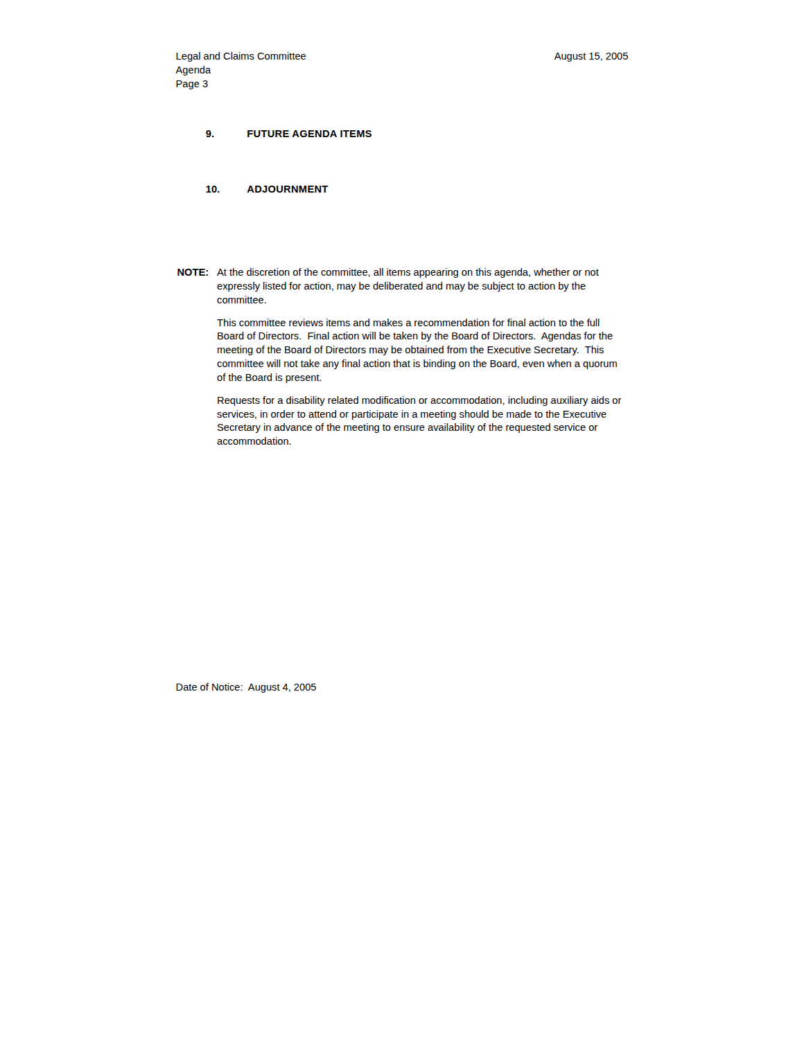Legal and Claims Committee
Agenda
Page 3
August 15, 2005
9. FUTURE AGENDA ITEMS
10. ADJOURNMENT
NOTE:
At the discretion of the committee, all items appearing on this agenda, whether or not expressly listed for action, may be deliberated and may be subject to action by the committee.
This committee reviews items and makes a recommendation for final action to the full Board of Directors. Final action will be taken by the Board of Directors. Agendas for the meeting of the Board of Directors may be obtained from the Executive Secretary. This committee will not take any final action that is binding on the Board, even when a quorum of the Board is present.
Requests for a disability related modification or accommodation, including auxiliary aids or services, in order to attend or participate in a meeting should be made to the Executive Secretary in advance of the meeting to ensure availability of the requested service or accommodation.
Date of Notice: August 4, 2005